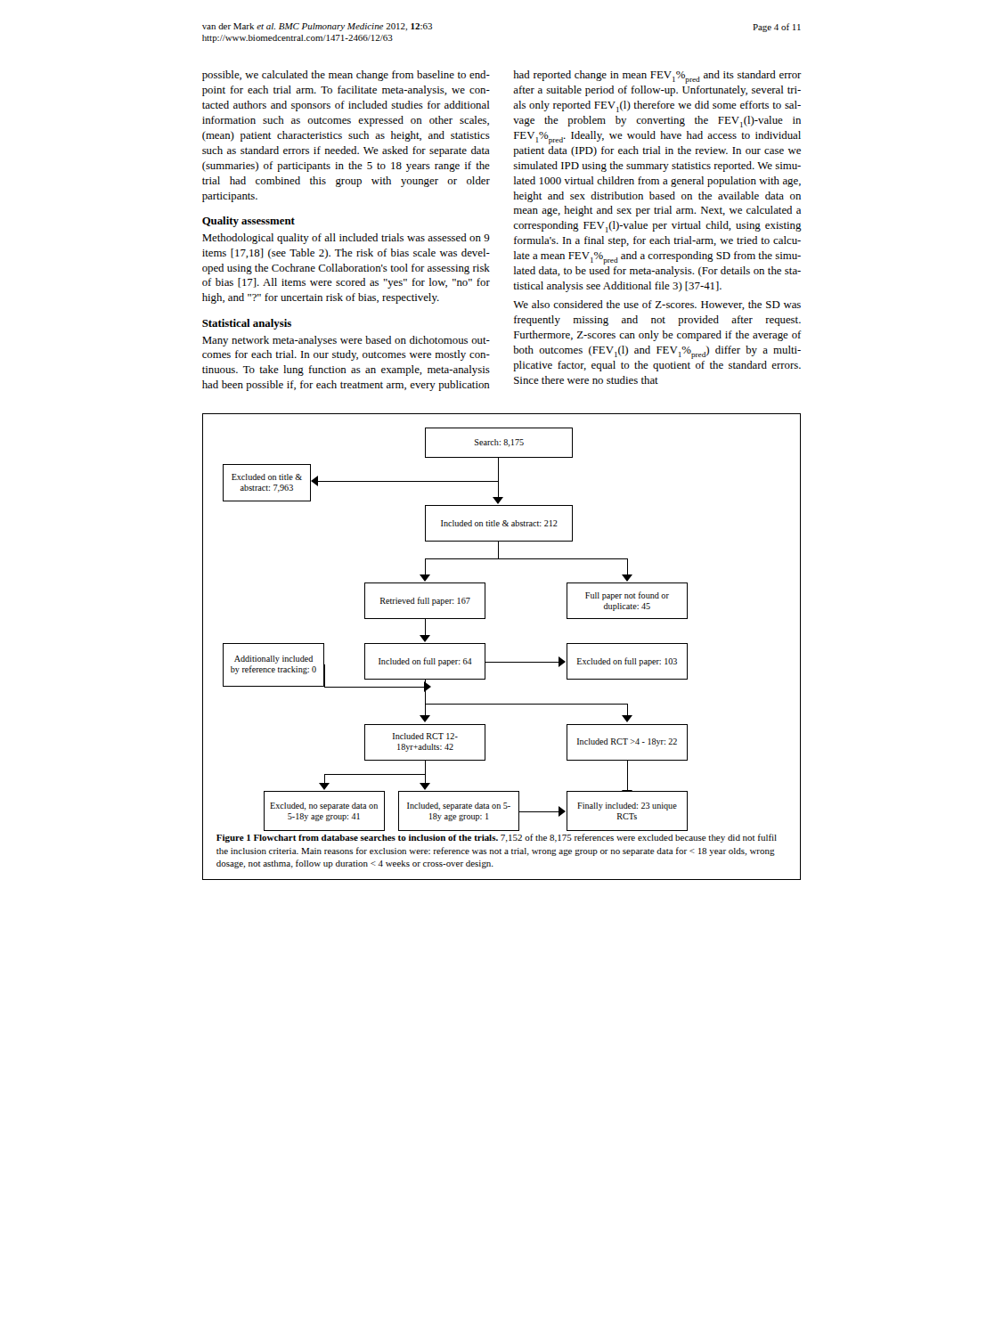van der Mark et al. BMC Pulmonary Medicine 2012, 12:63
http://www.biomedcentral.com/1471-2466/12/63
Page 4 of 11
possible, we calculated the mean change from baseline to endpoint for each trial arm. To facilitate meta-analysis, we contacted authors and sponsors of included studies for additional information such as outcomes expressed on other scales, (mean) patient characteristics such as height, and statistics such as standard errors if needed. We asked for separate data (summaries) of participants in the 5 to 18 years range if the trial had combined this group with younger or older participants.
Quality assessment
Methodological quality of all included trials was assessed on 9 items [17,18] (see Table 2). The risk of bias scale was developed using the Cochrane Collaboration's tool for assessing risk of bias [17]. All items were scored as "yes" for low, "no" for high, and "?" for uncertain risk of bias, respectively.
Statistical analysis
Many network meta-analyses were based on dichotomous outcomes for each trial. In our study, outcomes were mostly continuous. To take lung function as an example, meta-analysis had been possible if, for each treatment arm, every publication had reported change in mean FEV1%pred and its standard error after a suitable period of follow-up. Unfortunately, several trials only reported FEV1(l) therefore we did some efforts to salvage the problem by converting the FEV1(l)-value in FEV1%pred. Ideally, we would have had access to individual patient data (IPD) for each trial in the review. In our case we simulated IPD using the summary statistics reported. We simulated 1000 virtual children from a general population with age, height and sex distribution based on the available data on mean age, height and sex per trial arm. Next, we calculated a corresponding FEV1(l)-value per virtual child, using existing formula's. In a final step, for each trial-arm, we tried to calculate a mean FEV1%pred and a corresponding SD from the simulated data, to be used for meta-analysis. (For details on the statistical analysis see Additional file 3) [37-41].
We also considered the use of Z-scores. However, the SD was frequently missing and not provided after request. Furthermore, Z-scores can only be compared if the average of both outcomes (FEV1(l) and FEV1%pred) differ by a multiplicative factor, equal to the quotient of the standard errors. Since there were no studies that
Search: 8,175
Excluded on title & abstract: 7,963
Included on title & abstract: 212
Retrieved full paper: 167
Full paper not found or duplicate: 45
Included on full paper: 64
Excluded on full paper: 103
Additionally included by reference tracking: 0
Included RCT 12-18yr+adults: 42
Included RCT >4 - 18yr: 22
Excluded, no separate data on 5-18y age group: 41
Included, separate data on 5-18y age group: 1
Finally included: 23 unique RCTs
Figure 1 Flowchart from database searches to inclusion of the trials. 7,152 of the 8,175 references were excluded because they did not fulfil the inclusion criteria. Main reasons for exclusion were: reference was not a trial, wrong age group or no separate data for < 18 year olds, wrong dosage, not asthma, follow up duration < 4 weeks or cross-over design.